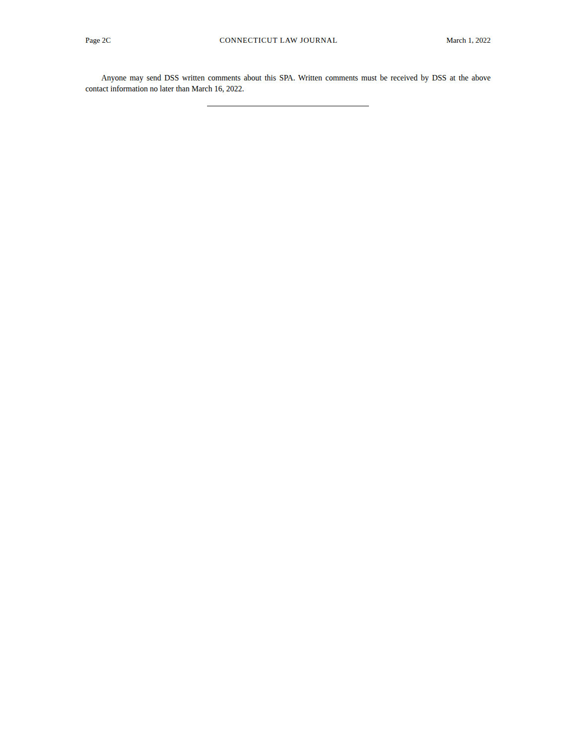Page 2C CONNECTICUT LAW JOURNAL March 1, 2022
Anyone may send DSS written comments about this SPA. Written comments must be received by DSS at the above contact information no later than March 16, 2022.